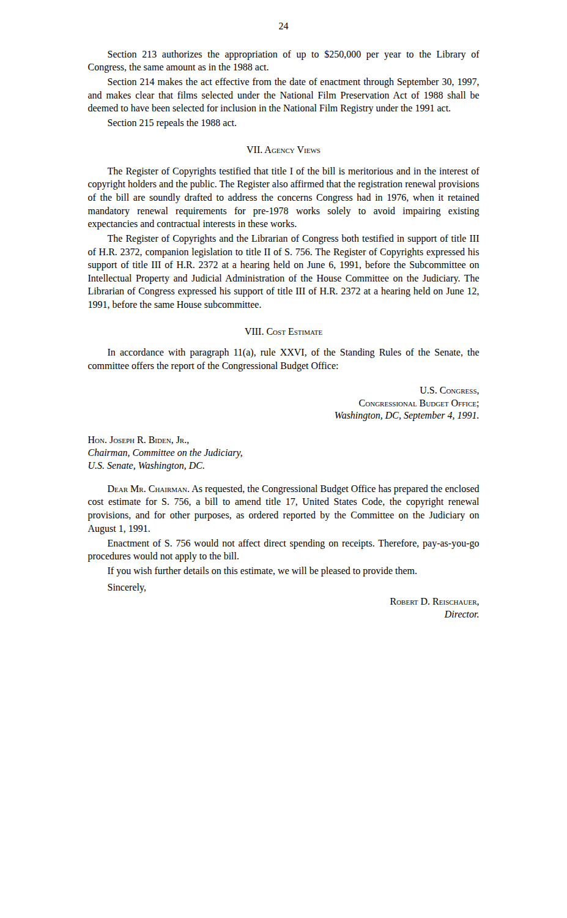24
Section 213 authorizes the appropriation of up to $250,000 per year to the Library of Congress, the same amount as in the 1988 act.
Section 214 makes the act effective from the date of enactment through September 30, 1997, and makes clear that films selected under the National Film Preservation Act of 1988 shall be deemed to have been selected for inclusion in the National Film Registry under the 1991 act.
Section 215 repeals the 1988 act.
VII. Agency Views
The Register of Copyrights testified that title I of the bill is meritorious and in the interest of copyright holders and the public. The Register also affirmed that the registration renewal provisions of the bill are soundly drafted to address the concerns Congress had in 1976, when it retained mandatory renewal requirements for pre-1978 works solely to avoid impairing existing expectancies and contractual interests in these works.
The Register of Copyrights and the Librarian of Congress both testified in support of title III of H.R. 2372, companion legislation to title II of S. 756. The Register of Copyrights expressed his support of title III of H.R. 2372 at a hearing held on June 6, 1991, before the Subcommittee on Intellectual Property and Judicial Administration of the House Committee on the Judiciary. The Librarian of Congress expressed his support of title III of H.R. 2372 at a hearing held on June 12, 1991, before the same House subcommittee.
VIII. Cost Estimate
In accordance with paragraph 11(a), rule XXVI, of the Standing Rules of the Senate, the committee offers the report of the Congressional Budget Office:
U.S. Congress,
Congressional Budget Office;
Washington, DC, September 4, 1991.
Hon. Joseph R. Biden, Jr.,
Chairman, Committee on the Judiciary,
U.S. Senate, Washington, DC.
Dear Mr. Chairman. As requested, the Congressional Budget Office has prepared the enclosed cost estimate for S. 756, a bill to amend title 17, United States Code, the copyright renewal provisions, and for other purposes, as ordered reported by the Committee on the Judiciary on August 1, 1991.
Enactment of S. 756 would not affect direct spending on receipts. Therefore, pay-as-you-go procedures would not apply to the bill.
If you wish further details on this estimate, we will be pleased to provide them.
Sincerely,
Robert D. Reischauer,
Director.